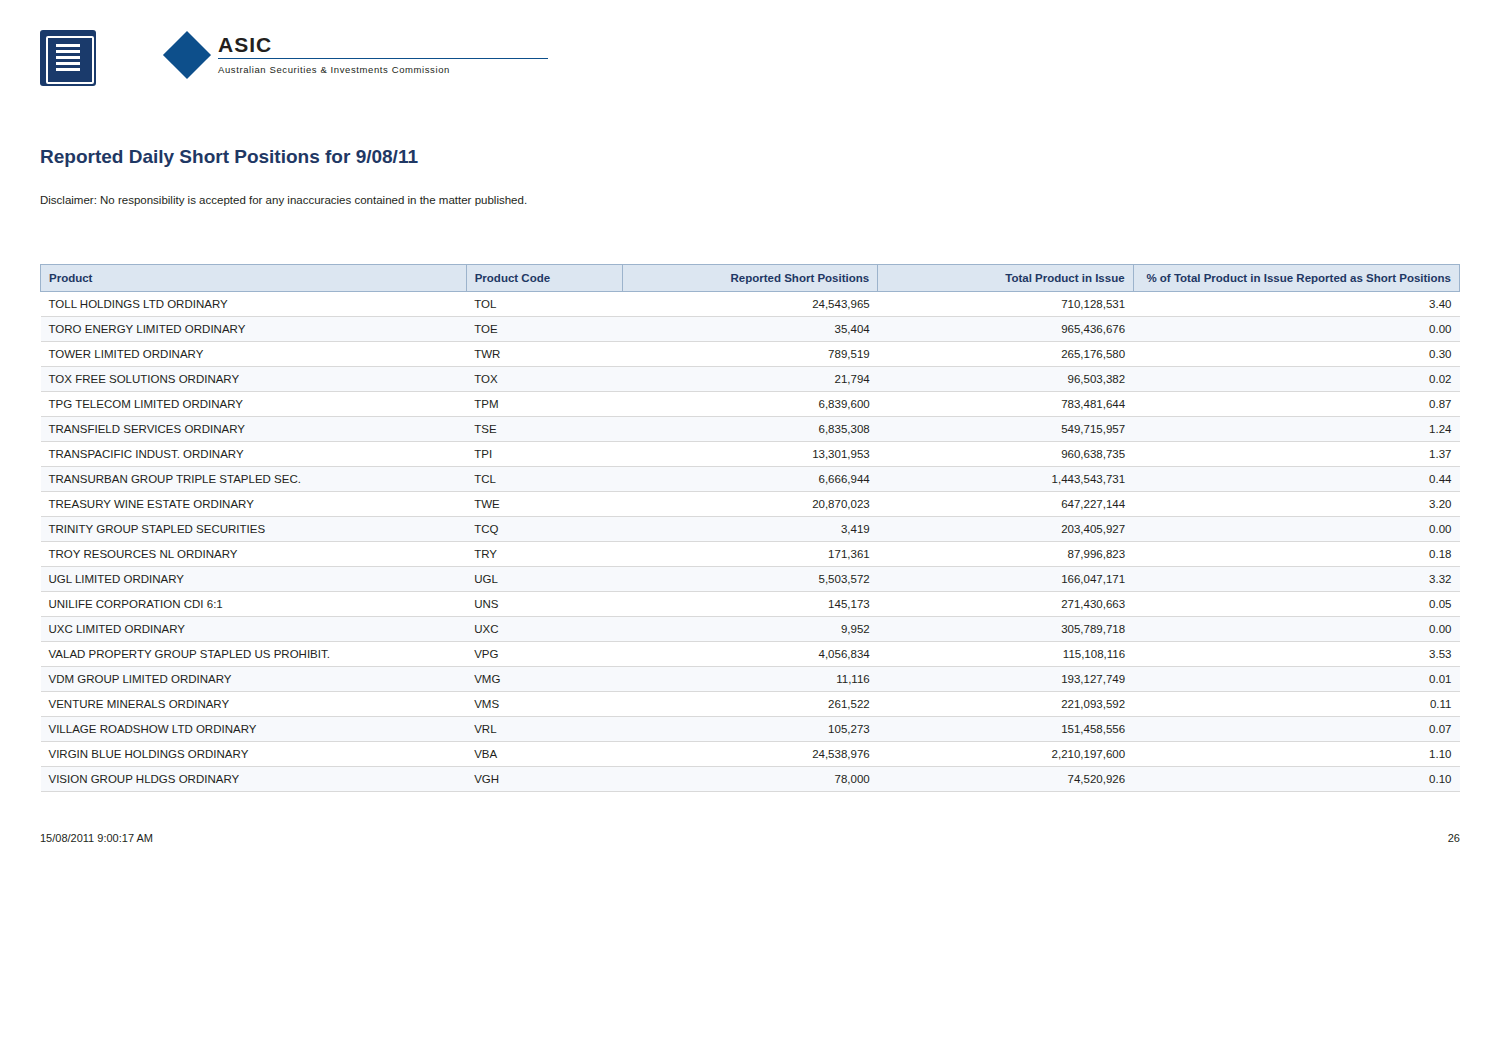ASIC
Australian Securities & Investments Commission
Reported Daily Short Positions for 9/08/11
Disclaimer: No responsibility is accepted for any inaccuracies contained in the matter published.
| Product | Product Code | Reported Short Positions | Total Product in Issue | % of Total Product in Issue Reported as Short Positions |
| --- | --- | --- | --- | --- |
| TOLL HOLDINGS LTD ORDINARY | TOL | 24,543,965 | 710,128,531 | 3.40 |
| TORO ENERGY LIMITED ORDINARY | TOE | 35,404 | 965,436,676 | 0.00 |
| TOWER LIMITED ORDINARY | TWR | 789,519 | 265,176,580 | 0.30 |
| TOX FREE SOLUTIONS ORDINARY | TOX | 21,794 | 96,503,382 | 0.02 |
| TPG TELECOM LIMITED ORDINARY | TPM | 6,839,600 | 783,481,644 | 0.87 |
| TRANSFIELD SERVICES ORDINARY | TSE | 6,835,308 | 549,715,957 | 1.24 |
| TRANSPACIFIC INDUST. ORDINARY | TPI | 13,301,953 | 960,638,735 | 1.37 |
| TRANSURBAN GROUP TRIPLE STAPLED SEC. | TCL | 6,666,944 | 1,443,543,731 | 0.44 |
| TREASURY WINE ESTATE ORDINARY | TWE | 20,870,023 | 647,227,144 | 3.20 |
| TRINITY GROUP STAPLED SECURITIES | TCQ | 3,419 | 203,405,927 | 0.00 |
| TROY RESOURCES NL ORDINARY | TRY | 171,361 | 87,996,823 | 0.18 |
| UGL LIMITED ORDINARY | UGL | 5,503,572 | 166,047,171 | 3.32 |
| UNILIFE CORPORATION CDI 6:1 | UNS | 145,173 | 271,430,663 | 0.05 |
| UXC LIMITED ORDINARY | UXC | 9,952 | 305,789,718 | 0.00 |
| VALAD PROPERTY GROUP STAPLED US PROHIBIT. | VPG | 4,056,834 | 115,108,116 | 3.53 |
| VDM GROUP LIMITED ORDINARY | VMG | 11,116 | 193,127,749 | 0.01 |
| VENTURE MINERALS ORDINARY | VMS | 261,522 | 221,093,592 | 0.11 |
| VILLAGE ROADSHOW LTD ORDINARY | VRL | 105,273 | 151,458,556 | 0.07 |
| VIRGIN BLUE HOLDINGS ORDINARY | VBA | 24,538,976 | 2,210,197,600 | 1.10 |
| VISION GROUP HLDGS ORDINARY | VGH | 78,000 | 74,520,926 | 0.10 |
15/08/2011 9:00:17 AM
26